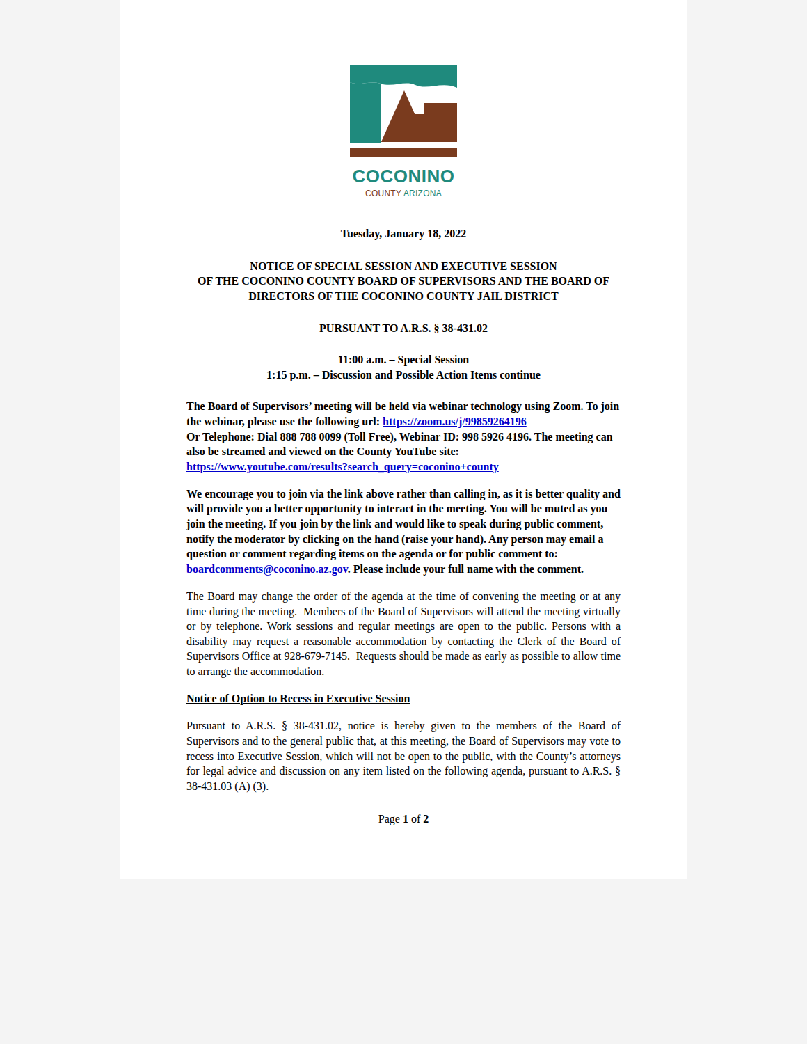COCONINO COUNTY ARIZONA
Tuesday, January 18, 2022
NOTICE OF SPECIAL SESSION AND EXECUTIVE SESSION
OF THE COCONINO COUNTY BOARD OF SUPERVISORS AND THE BOARD OF
DIRECTORS OF THE COCONINO COUNTY JAIL DISTRICT
PURSUANT TO A.R.S. § 38-431.02
11:00 a.m. – Special Session
1:15 p.m. – Discussion and Possible Action Items continue
The Board of Supervisors’ meeting will be held via webinar technology using Zoom. To join the webinar, please use the following url: https://zoom.us/j/99859264196
Or Telephone: Dial 888 788 0099 (Toll Free), Webinar ID: 998 5926 4196. The meeting can also be streamed and viewed on the County YouTube site:
https://www.youtube.com/results?search_query=coconino+county
We encourage you to join via the link above rather than calling in, as it is better quality and will provide you a better opportunity to interact in the meeting. You will be muted as you join the meeting. If you join by the link and would like to speak during public comment, notify the moderator by clicking on the hand (raise your hand). Any person may email a question or comment regarding items on the agenda or for public comment to: boardcomments@coconino.az.gov. Please include your full name with the comment.
The Board may change the order of the agenda at the time of convening the meeting or at any time during the meeting. Members of the Board of Supervisors will attend the meeting virtually or by telephone. Work sessions and regular meetings are open to the public. Persons with a disability may request a reasonable accommodation by contacting the Clerk of the Board of Supervisors Office at 928-679-7145. Requests should be made as early as possible to allow time to arrange the accommodation.
Notice of Option to Recess in Executive Session
Pursuant to A.R.S. § 38-431.02, notice is hereby given to the members of the Board of Supervisors and to the general public that, at this meeting, the Board of Supervisors may vote to recess into Executive Session, which will not be open to the public, with the County’s attorneys for legal advice and discussion on any item listed on the following agenda, pursuant to A.R.S. § 38-431.03 (A) (3).
Page 1 of 2